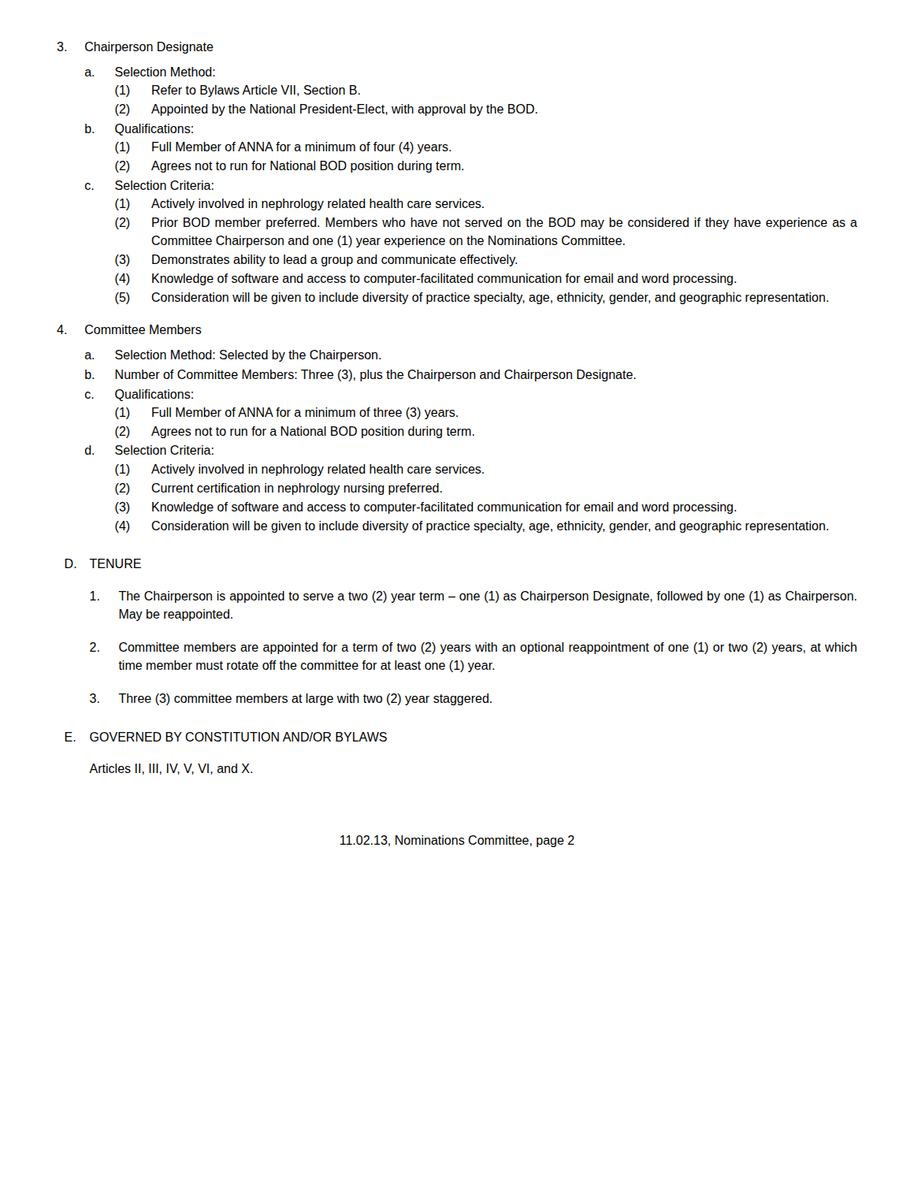3. Chairperson Designate
a. Selection Method:
(1) Refer to Bylaws Article VII, Section B.
(2) Appointed by the National President-Elect, with approval by the BOD.
b. Qualifications:
(1) Full Member of ANNA for a minimum of four (4) years.
(2) Agrees not to run for National BOD position during term.
c. Selection Criteria:
(1) Actively involved in nephrology related health care services.
(2) Prior BOD member preferred. Members who have not served on the BOD may be considered if they have experience as a Committee Chairperson and one (1) year experience on the Nominations Committee.
(3) Demonstrates ability to lead a group and communicate effectively.
(4) Knowledge of software and access to computer-facilitated communication for email and word processing.
(5) Consideration will be given to include diversity of practice specialty, age, ethnicity, gender, and geographic representation.
4. Committee Members
a. Selection Method: Selected by the Chairperson.
b. Number of Committee Members: Three (3), plus the Chairperson and Chairperson Designate.
c. Qualifications:
(1) Full Member of ANNA for a minimum of three (3) years.
(2) Agrees not to run for a National BOD position during term.
d. Selection Criteria:
(1) Actively involved in nephrology related health care services.
(2) Current certification in nephrology nursing preferred.
(3) Knowledge of software and access to computer-facilitated communication for email and word processing.
(4) Consideration will be given to include diversity of practice specialty, age, ethnicity, gender, and geographic representation.
D.
TENURE
1. The Chairperson is appointed to serve a two (2) year term – one (1) as Chairperson Designate, followed by one (1) as Chairperson. May be reappointed.
2. Committee members are appointed for a term of two (2) years with an optional reappointment of one (1) or two (2) years, at which time member must rotate off the committee for at least one (1) year.
3. Three (3) committee members at large with two (2) year staggered.
E.
GOVERNED BY CONSTITUTION AND/OR BYLAWS
Articles II, III, IV, V, VI, and X.
11.02.13, Nominations Committee, page 2